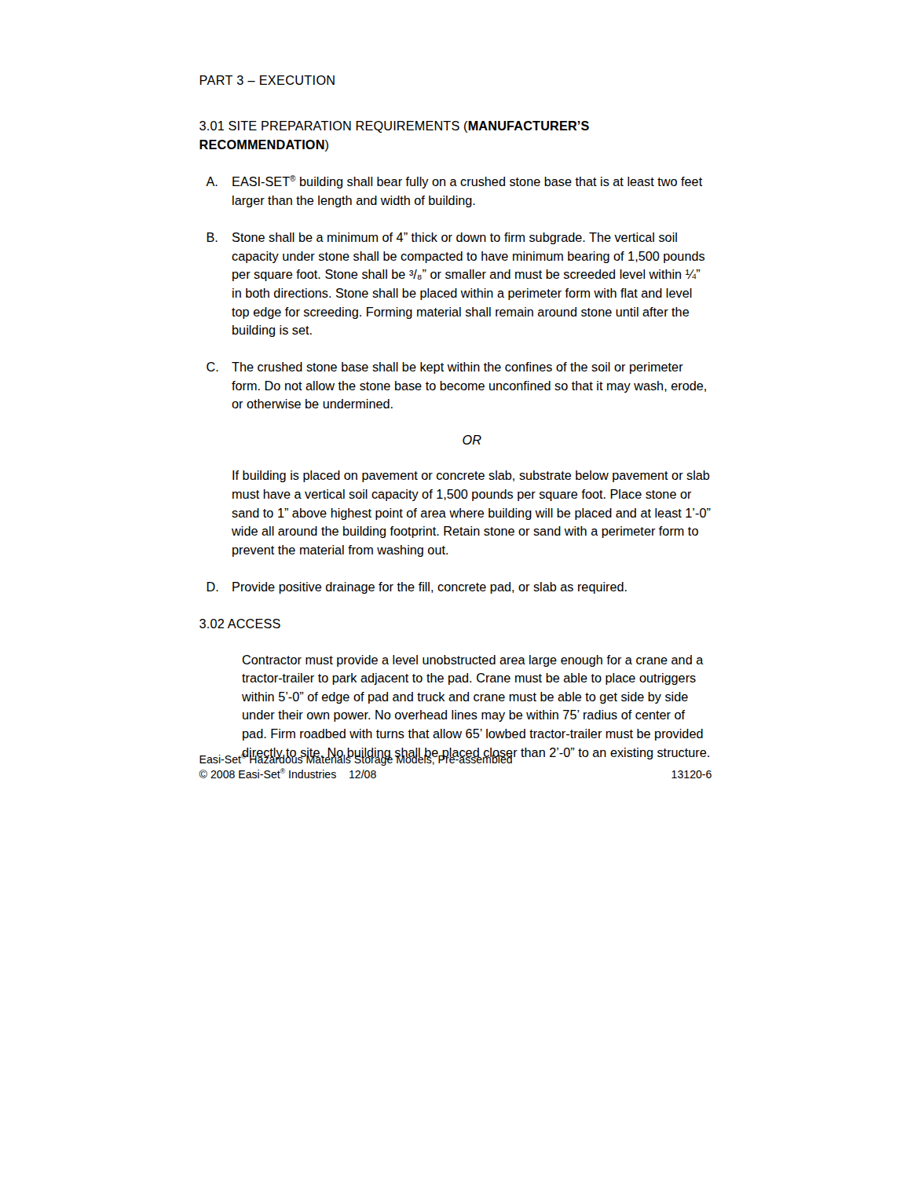PART 3 – EXECUTION
3.01 SITE PREPARATION REQUIREMENTS (MANUFACTURER’S RECOMMENDATION)
A. EASI-SET® building shall bear fully on a crushed stone base that is at least two feet larger than the length and width of building.
B. Stone shall be a minimum of 4” thick or down to firm subgrade. The vertical soil capacity under stone shall be compacted to have minimum bearing of 1,500 pounds per square foot. Stone shall be ³/₈” or smaller and must be screeded level within ¼” in both directions. Stone shall be placed within a perimeter form with flat and level top edge for screeding. Forming material shall remain around stone until after the building is set.
C. The crushed stone base shall be kept within the confines of the soil or perimeter form. Do not allow the stone base to become unconfined so that it may wash, erode, or otherwise be undermined.
OR
If building is placed on pavement or concrete slab, substrate below pavement or slab must have a vertical soil capacity of 1,500 pounds per square foot. Place stone or sand to 1” above highest point of area where building will be placed and at least 1’-0” wide all around the building footprint. Retain stone or sand with a perimeter form to prevent the material from washing out.
D. Provide positive drainage for the fill, concrete pad, or slab as required.
3.02 ACCESS
Contractor must provide a level unobstructed area large enough for a crane and a tractor-trailer to park adjacent to the pad. Crane must be able to place outriggers within 5’-0” of edge of pad and truck and crane must be able to get side by side under their own power. No overhead lines may be within 75’ radius of center of pad. Firm roadbed with turns that allow 65’ lowbed tractor-trailer must be provided directly to site. No building shall be placed closer than 2’-0” to an existing structure.
Easi-Set® Hazardous Materials Storage Models, Pre-assembled © 2008 Easi-Set® Industries 12/08 13120-6